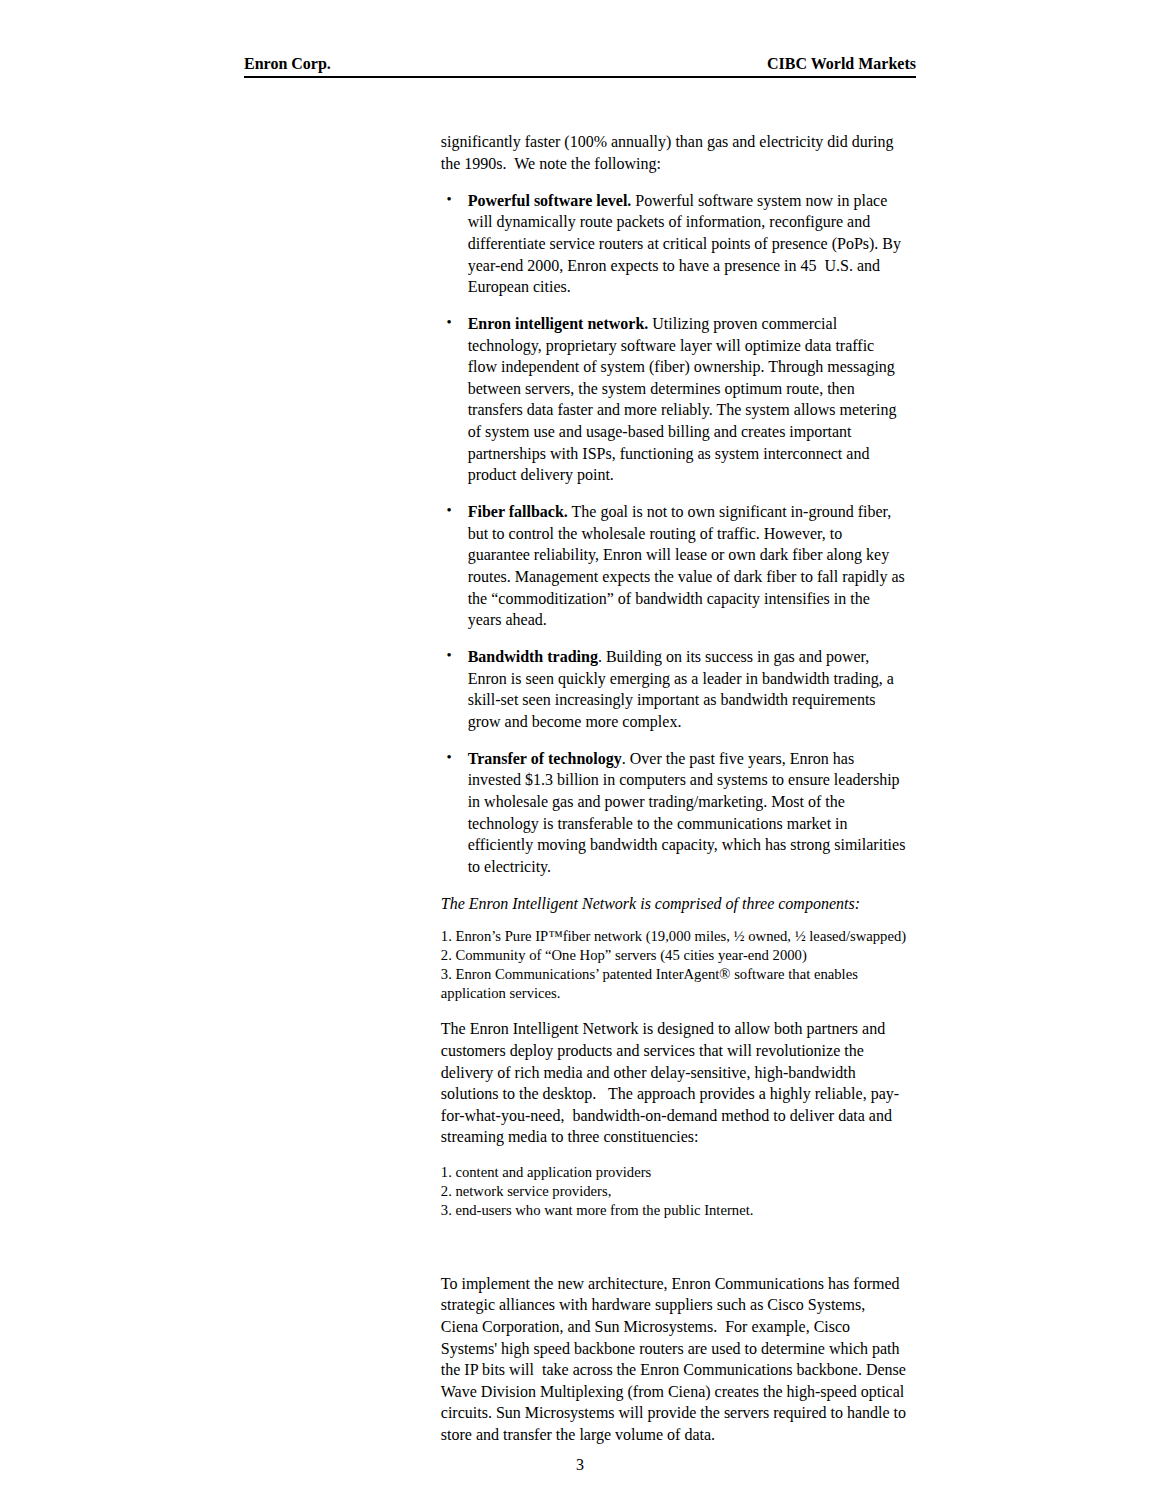Enron Corp.
CIBC World Markets
significantly faster (100% annually) than gas and electricity did during the 1990s. We note the following:
Powerful software level. Powerful software system now in place will dynamically route packets of information, reconfigure and differentiate service routers at critical points of presence (PoPs). By year-end 2000, Enron expects to have a presence in 45 U.S. and European cities.
Enron intelligent network. Utilizing proven commercial technology, proprietary software layer will optimize data traffic flow independent of system (fiber) ownership. Through messaging between servers, the system determines optimum route, then transfers data faster and more reliably. The system allows metering of system use and usage-based billing and creates important partnerships with ISPs, functioning as system interconnect and product delivery point.
Fiber fallback. The goal is not to own significant in-ground fiber, but to control the wholesale routing of traffic. However, to guarantee reliability, Enron will lease or own dark fiber along key routes. Management expects the value of dark fiber to fall rapidly as the “commoditization” of bandwidth capacity intensifies in the years ahead.
Bandwidth trading. Building on its success in gas and power, Enron is seen quickly emerging as a leader in bandwidth trading, a skill-set seen increasingly important as bandwidth requirements grow and become more complex.
Transfer of technology. Over the past five years, Enron has invested $1.3 billion in computers and systems to ensure leadership in wholesale gas and power trading/marketing. Most of the technology is transferable to the communications market in efficiently moving bandwidth capacity, which has strong similarities to electricity.
The Enron Intelligent Network is comprised of three components:
1. Enron’s Pure IP™fiber network (19,000 miles, ½ owned, ½ leased/swapped)
2. Community of “One Hop” servers (45 cities year-end 2000)
3. Enron Communications’ patented InterAgent® software that enables application services.
The Enron Intelligent Network is designed to allow both partners and customers deploy products and services that will revolutionize the delivery of rich media and other delay-sensitive, high-bandwidth solutions to the desktop. The approach provides a highly reliable, pay-for-what-you-need, bandwidth-on-demand method to deliver data and streaming media to three constituencies:
1. content and application providers
2. network service providers,
3. end-users who want more from the public Internet.
To implement the new architecture, Enron Communications has formed strategic alliances with hardware suppliers such as Cisco Systems, Ciena Corporation, and Sun Microsystems. For example, Cisco Systems' high speed backbone routers are used to determine which path the IP bits will take across the Enron Communications backbone. Dense Wave Division Multiplexing (from Ciena) creates the high-speed optical circuits. Sun Microsystems will provide the servers required to handle to store and transfer the large volume of data.
3